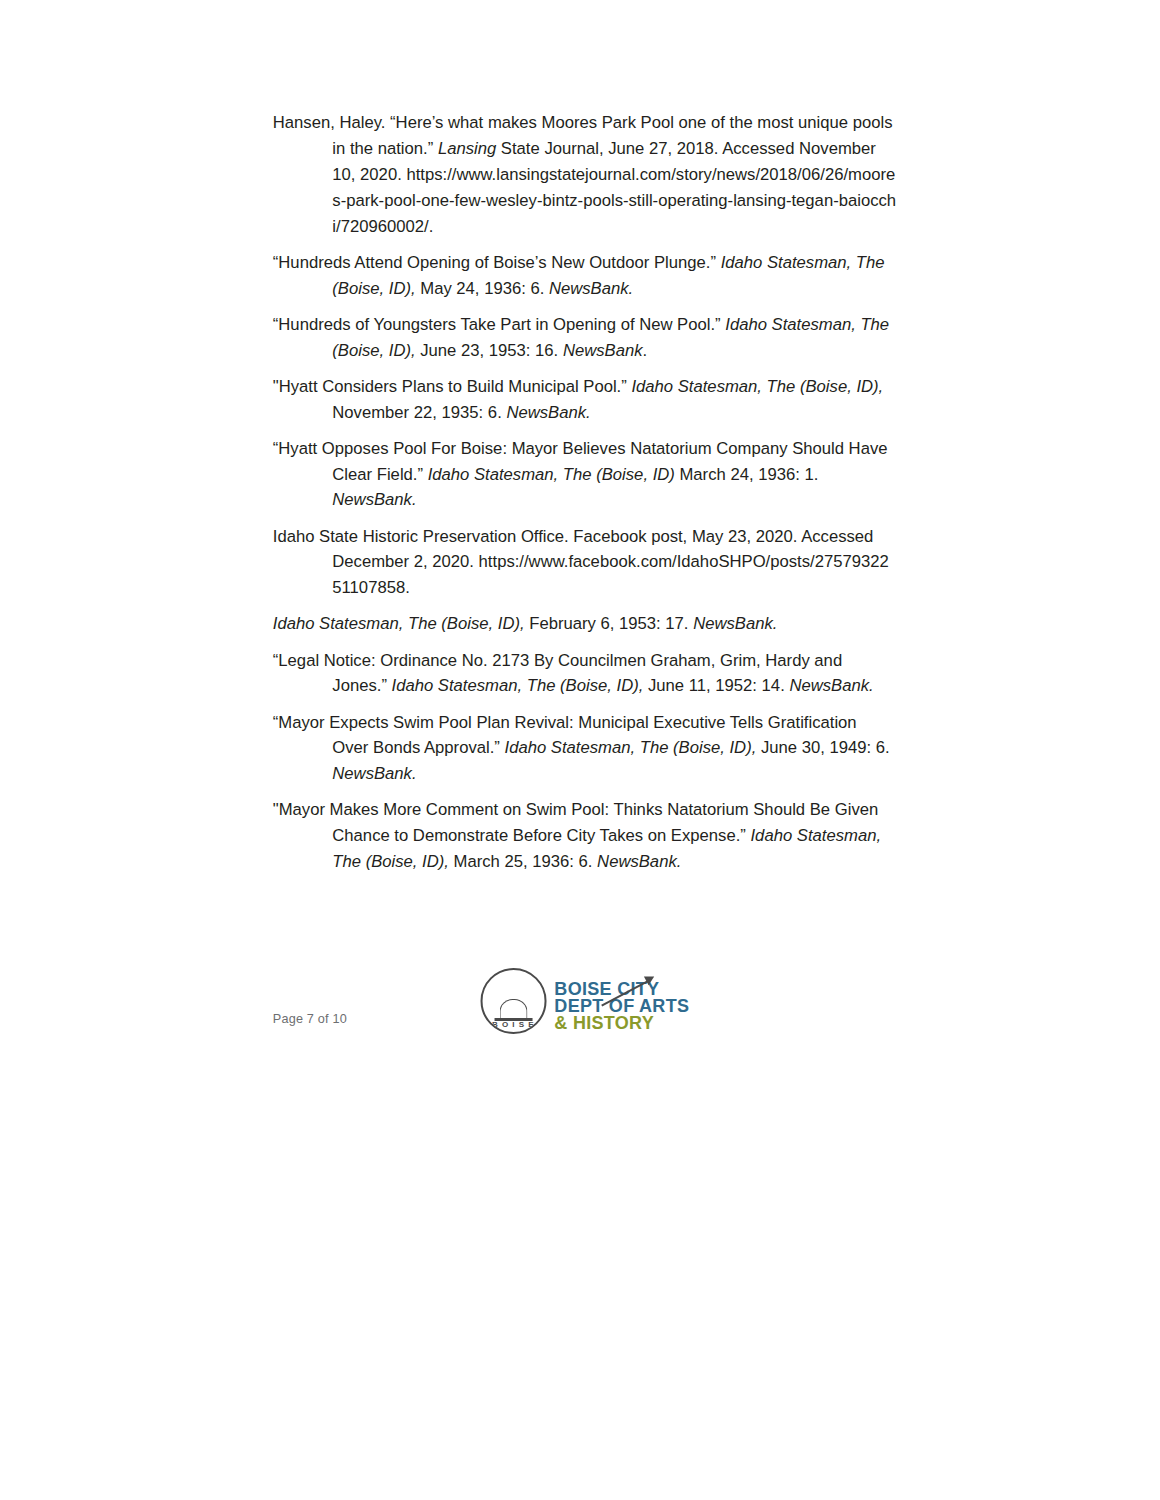Hansen, Haley. “Here’s what makes Moores Park Pool one of the most unique pools in the nation.” Lansing State Journal, June 27, 2018. Accessed November 10, 2020. https://www.lansingstatejournal.com/story/news/2018/06/26/moores-park-pool-one-few-wesley-bintz-pools-still-operating-lansing-tegan-baiocchi/720960002/.
“Hundreds Attend Opening of Boise’s New Outdoor Plunge.” Idaho Statesman, The (Boise, ID), May 24, 1936: 6. NewsBank.
“Hundreds of Youngsters Take Part in Opening of New Pool.” Idaho Statesman, The (Boise, ID), June 23, 1953: 16. NewsBank.
"Hyatt Considers Plans to Build Municipal Pool.” Idaho Statesman, The (Boise, ID), November 22, 1935: 6. NewsBank.
“Hyatt Opposes Pool For Boise: Mayor Believes Natatorium Company Should Have Clear Field.” Idaho Statesman, The (Boise, ID) March 24, 1936: 1. NewsBank.
Idaho State Historic Preservation Office. Facebook post, May 23, 2020. Accessed December 2, 2020. https://www.facebook.com/IdahoSHPO/posts/2757932251107858.
Idaho Statesman, The (Boise, ID), February 6, 1953: 17. NewsBank.
“Legal Notice: Ordinance No. 2173 By Councilmen Graham, Grim, Hardy and Jones.” Idaho Statesman, The (Boise, ID), June 11, 1952: 14. NewsBank.
“Mayor Expects Swim Pool Plan Revival: Municipal Executive Tells Gratification Over Bonds Approval.” Idaho Statesman, The (Boise, ID), June 30, 1949: 6. NewsBank.
"Mayor Makes More Comment on Swim Pool: Thinks Natatorium Should Be Given Chance to Demonstrate Before City Takes on Expense.” Idaho Statesman, The (Boise, ID), March 25, 1936: 6. NewsBank.
Page 7 of 10
B O I S E
BOISE CITY
DEPT OF ARTS
& HISTORY